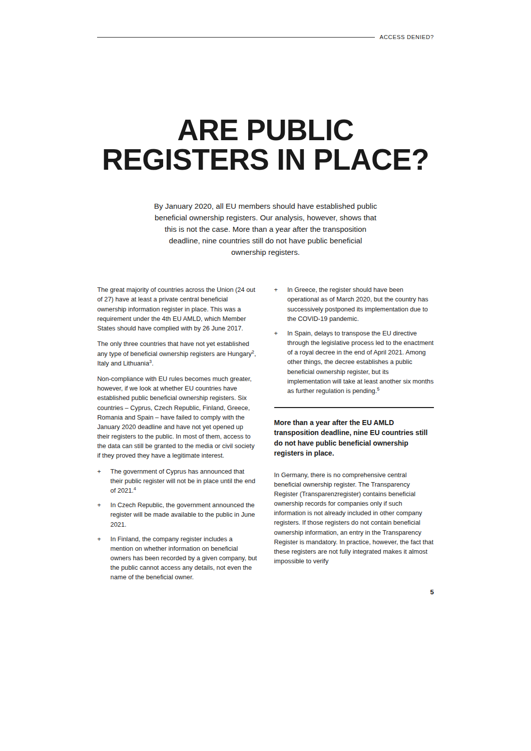Access Denied?
Are public registers in place?
By January 2020, all EU members should have established public beneficial ownership registers. Our analysis, however, shows that this is not the case. More than a year after the transposition deadline, nine countries still do not have public beneficial ownership registers.
The great majority of countries across the Union (24 out of 27) have at least a private central beneficial ownership information register in place. This was a requirement under the 4th EU AMLD, which Member States should have complied with by 26 June 2017.
The only three countries that have not yet established any type of beneficial ownership registers are Hungary2, Italy and Lithuania3.
Non-compliance with EU rules becomes much greater, however, if we look at whether EU countries have established public beneficial ownership registers. Six countries – Cyprus, Czech Republic, Finland, Greece, Romania and Spain – have failed to comply with the January 2020 deadline and have not yet opened up their registers to the public. In most of them, access to the data can still be granted to the media or civil society if they proved they have a legitimate interest.
The government of Cyprus has announced that their public register will not be in place until the end of 2021.4
In Czech Republic, the government announced the register will be made available to the public in June 2021.
In Finland, the company register includes a mention on whether information on beneficial owners has been recorded by a given company, but the public cannot access any details, not even the name of the beneficial owner.
In Greece, the register should have been operational as of March 2020, but the country has successively postponed its implementation due to the COVID-19 pandemic.
In Spain, delays to transpose the EU directive through the legislative process led to the enactment of a royal decree in the end of April 2021. Among other things, the decree establishes a public beneficial ownership register, but its implementation will take at least another six months as further regulation is pending.5
More than a year after the EU AMLD transposition deadline, nine EU countries still do not have public beneficial ownership registers in place.
In Germany, there is no comprehensive central beneficial ownership register. The Transparency Register (Transparenzregister) contains beneficial ownership records for companies only if such information is not already included in other company registers. If those registers do not contain beneficial ownership information, an entry in the Transparency Register is mandatory. In practice, however, the fact that these registers are not fully integrated makes it almost impossible to verify
5